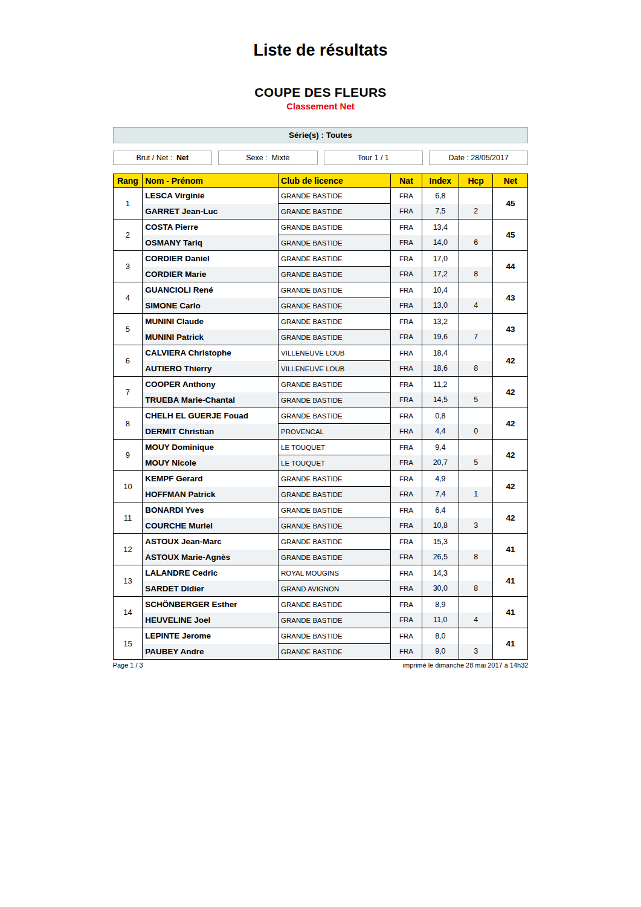Liste de résultats
COUPE DES FLEURS
Classement Net
Série(s) : Toutes
Brut / Net : Net
Sexe : Mixte
Tour 1 / 1
Date : 28/05/2017
| Rang | Nom - Prénom | Club de licence | Nat | Index | Hcp | Net |
| --- | --- | --- | --- | --- | --- | --- |
| 1 | LESCA Virginie | GRANDE BASTIDE | FRA | 6,8 | | 45 |
| GARRET Jean-Luc | GRANDE BASTIDE | FRA | 7,5 | 2 |
| 2 | COSTA Pierre | GRANDE BASTIDE | FRA | 13,4 | | 45 |
| OSMANY Tariq | GRANDE BASTIDE | FRA | 14,0 | 6 |
| 3 | CORDIER Daniel | GRANDE BASTIDE | FRA | 17,0 | | 44 |
| CORDIER Marie | GRANDE BASTIDE | FRA | 17,2 | 8 |
| 4 | GUANCIOLI René | GRANDE BASTIDE | FRA | 10,4 | | 43 |
| SIMONE Carlo | GRANDE BASTIDE | FRA | 13,0 | 4 |
| 5 | MUNINI Claude | GRANDE BASTIDE | FRA | 13,2 | | 43 |
| MUNINI Patrick | GRANDE BASTIDE | FRA | 19,6 | 7 |
| 6 | CALVIERA Christophe | VILLENEUVE LOUB | FRA | 18,4 | | 42 |
| AUTIERO Thierry | VILLENEUVE LOUB | FRA | 18,6 | 8 |
| 7 | COOPER Anthony | GRANDE BASTIDE | FRA | 11,2 | | 42 |
| TRUEBA Marie-Chantal | GRANDE BASTIDE | FRA | 14,5 | 5 |
| 8 | CHELH EL GUERJE Fouad | GRANDE BASTIDE | FRA | 0,8 | | 42 |
| DERMIT Christian | PROVENCAL | FRA | 4,4 | 0 |
| 9 | MOUY Dominique | LE TOUQUET | FRA | 9,4 | | 42 |
| MOUY Nicole | LE TOUQUET | FRA | 20,7 | 5 |
| 10 | KEMPF Gerard | GRANDE BASTIDE | FRA | 4,9 | | 42 |
| HOFFMAN Patrick | GRANDE BASTIDE | FRA | 7,4 | 1 |
| 11 | BONARDI Yves | GRANDE BASTIDE | FRA | 6,4 | | 42 |
| COURCHE Muriel | GRANDE BASTIDE | FRA | 10,8 | 3 |
| 12 | ASTOUX Jean-Marc | GRANDE BASTIDE | FRA | 15,3 | | 41 |
| ASTOUX Marie-Agnès | GRANDE BASTIDE | FRA | 26,5 | 8 |
| 13 | LALANDRE Cedric | ROYAL MOUGINS | FRA | 14,3 | | 41 |
| SARDET Didier | GRAND AVIGNON | FRA | 30,0 | 8 |
| 14 | SCHÖNBERGER Esther | GRANDE BASTIDE | FRA | 8,9 | | 41 |
| HEUVELINE Joel | GRANDE BASTIDE | FRA | 11,0 | 4 |
| 15 | LEPINTE Jerome | GRANDE BASTIDE | FRA | 8,0 | | 41 |
| PAUBEY Andre | GRANDE BASTIDE | FRA | 9,0 | 3 |
Page 1 / 3 imprimé le dimanche 28 mai 2017 à 14h32